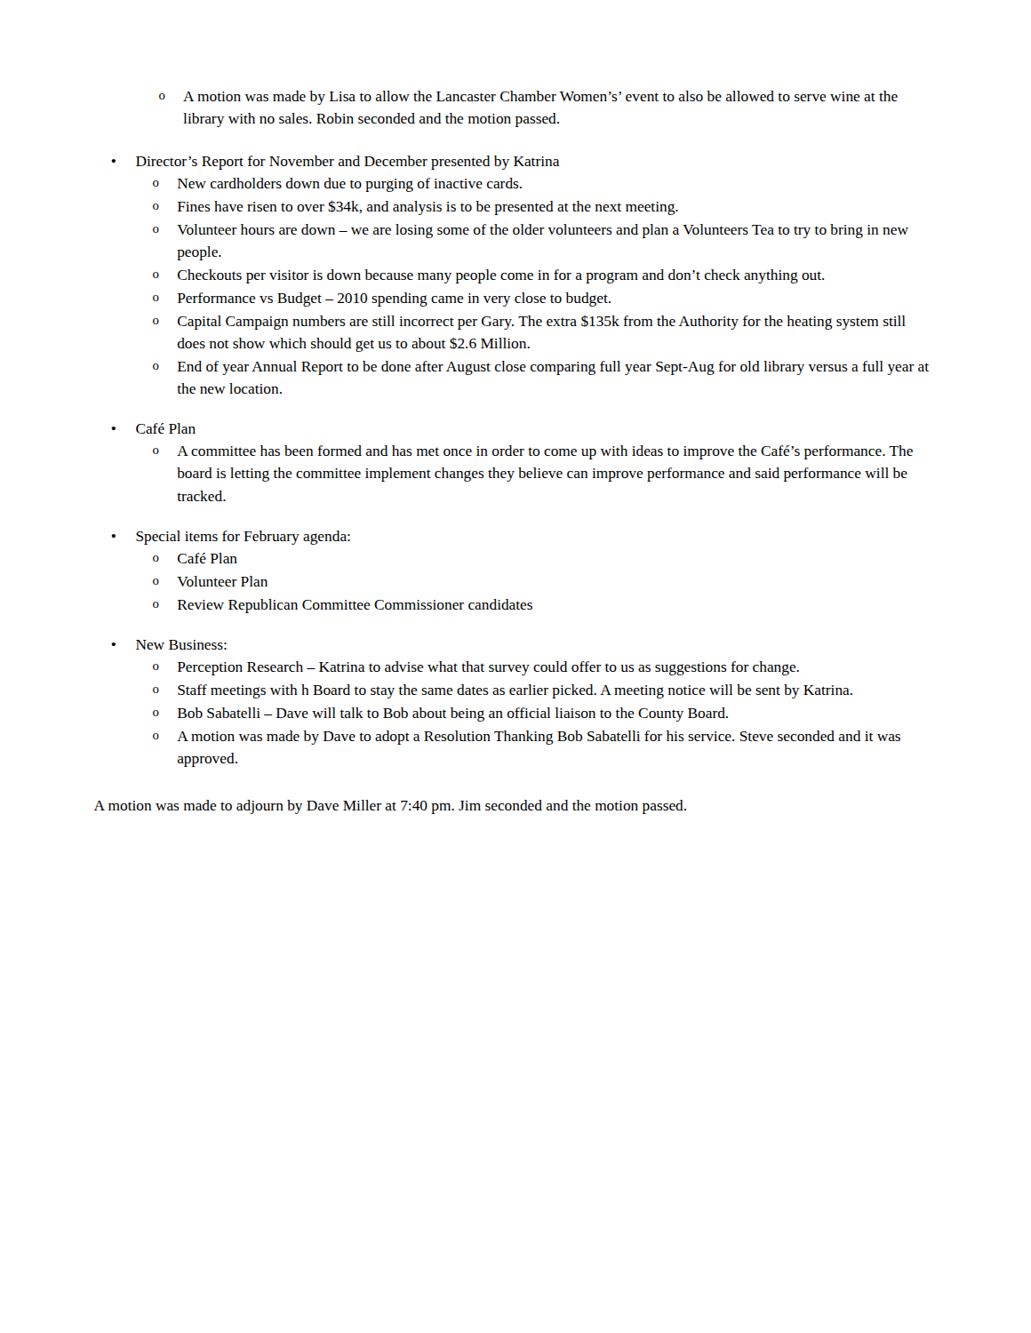A motion was made by Lisa to allow the Lancaster Chamber Women’s’ event to also be allowed to serve wine at the library with no sales. Robin seconded and the motion passed.
Director’s Report for November and December presented by Katrina
New cardholders down due to purging of inactive cards.
Fines have risen to over $34k, and analysis is to be presented at the next meeting.
Volunteer hours are down – we are losing some of the older volunteers and plan a Volunteers Tea to try to bring in new people.
Checkouts per visitor is down because many people come in for a program and don’t check anything out.
Performance vs Budget – 2010 spending came in very close to budget.
Capital Campaign numbers are still incorrect per Gary. The extra $135k from the Authority for the heating system still does not show which should get us to about $2.6 Million.
End of year Annual Report to be done after August close comparing full year Sept-Aug for old library versus a full year at the new location.
Café Plan
A committee has been formed and has met once in order to come up with ideas to improve the Café’s performance. The board is letting the committee implement changes they believe can improve performance and said performance will be tracked.
Special items for February agenda:
Café Plan
Volunteer Plan
Review Republican Committee Commissioner candidates
New Business:
Perception Research – Katrina to advise what that survey could offer to us as suggestions for change.
Staff meetings with h Board to stay the same dates as earlier picked. A meeting notice will be sent by Katrina.
Bob Sabatelli – Dave will talk to Bob about being an official liaison to the County Board.
A motion was made by Dave to adopt a Resolution Thanking Bob Sabatelli for his service. Steve seconded and it was approved.
A motion was made to adjourn by Dave Miller at 7:40 pm. Jim seconded and the motion passed.